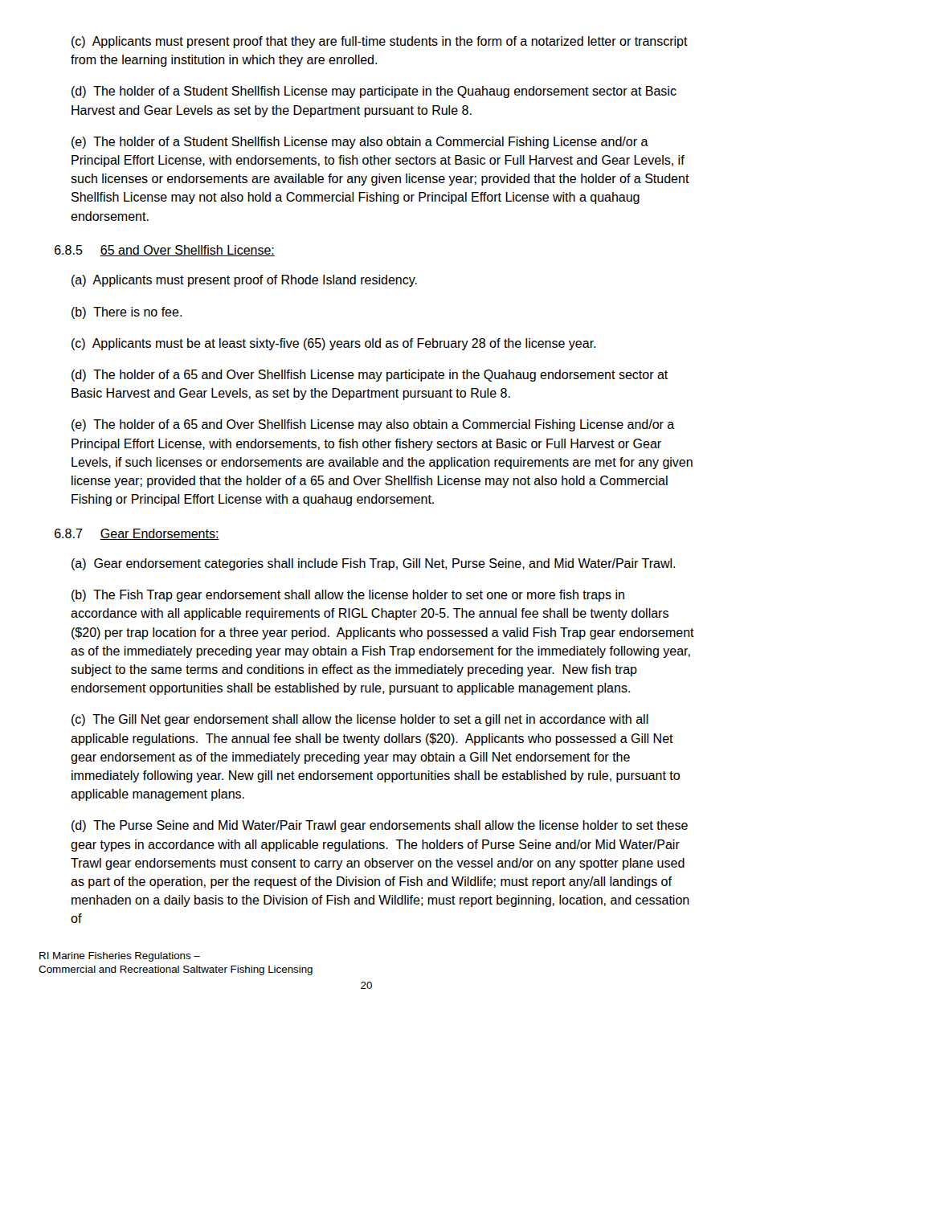(c) Applicants must present proof that they are full-time students in the form of a notarized letter or transcript from the learning institution in which they are enrolled.
(d) The holder of a Student Shellfish License may participate in the Quahaug endorsement sector at Basic Harvest and Gear Levels as set by the Department pursuant to Rule 8.
(e) The holder of a Student Shellfish License may also obtain a Commercial Fishing License and/or a Principal Effort License, with endorsements, to fish other sectors at Basic or Full Harvest and Gear Levels, if such licenses or endorsements are available for any given license year; provided that the holder of a Student Shellfish License may not also hold a Commercial Fishing or Principal Effort License with a quahaug endorsement.
6.8.565 and Over Shellfish License:
(a) Applicants must present proof of Rhode Island residency.
(b) There is no fee.
(c) Applicants must be at least sixty-five (65) years old as of February 28 of the license year.
(d) The holder of a 65 and Over Shellfish License may participate in the Quahaug endorsement sector at Basic Harvest and Gear Levels, as set by the Department pursuant to Rule 8.
(e) The holder of a 65 and Over Shellfish License may also obtain a Commercial Fishing License and/or a Principal Effort License, with endorsements, to fish other fishery sectors at Basic or Full Harvest or Gear Levels, if such licenses or endorsements are available and the application requirements are met for any given license year; provided that the holder of a 65 and Over Shellfish License may not also hold a Commercial Fishing or Principal Effort License with a quahaug endorsement.
6.8.7 Gear Endorsements:
(a) Gear endorsement categories shall include Fish Trap, Gill Net, Purse Seine, and Mid Water/Pair Trawl.
(b) The Fish Trap gear endorsement shall allow the license holder to set one or more fish traps in accordance with all applicable requirements of RIGL Chapter 20-5. The annual fee shall be twenty dollars ($20) per trap location for a three year period. Applicants who possessed a valid Fish Trap gear endorsement as of the immediately preceding year may obtain a Fish Trap endorsement for the immediately following year, subject to the same terms and conditions in effect as the immediately preceding year. New fish trap endorsement opportunities shall be established by rule, pursuant to applicable management plans.
(c) The Gill Net gear endorsement shall allow the license holder to set a gill net in accordance with all applicable regulations. The annual fee shall be twenty dollars ($20). Applicants who possessed a Gill Net gear endorsement as of the immediately preceding year may obtain a Gill Net endorsement for the immediately following year. New gill net endorsement opportunities shall be established by rule, pursuant to applicable management plans.
(d) The Purse Seine and Mid Water/Pair Trawl gear endorsements shall allow the license holder to set these gear types in accordance with all applicable regulations. The holders of Purse Seine and/or Mid Water/Pair Trawl gear endorsements must consent to carry an observer on the vessel and/or on any spotter plane used as part of the operation, per the request of the Division of Fish and Wildlife; must report any/all landings of menhaden on a daily basis to the Division of Fish and Wildlife; must report beginning, location, and cessation of
RI Marine Fisheries Regulations –
Commercial and Recreational Saltwater Fishing Licensing
20